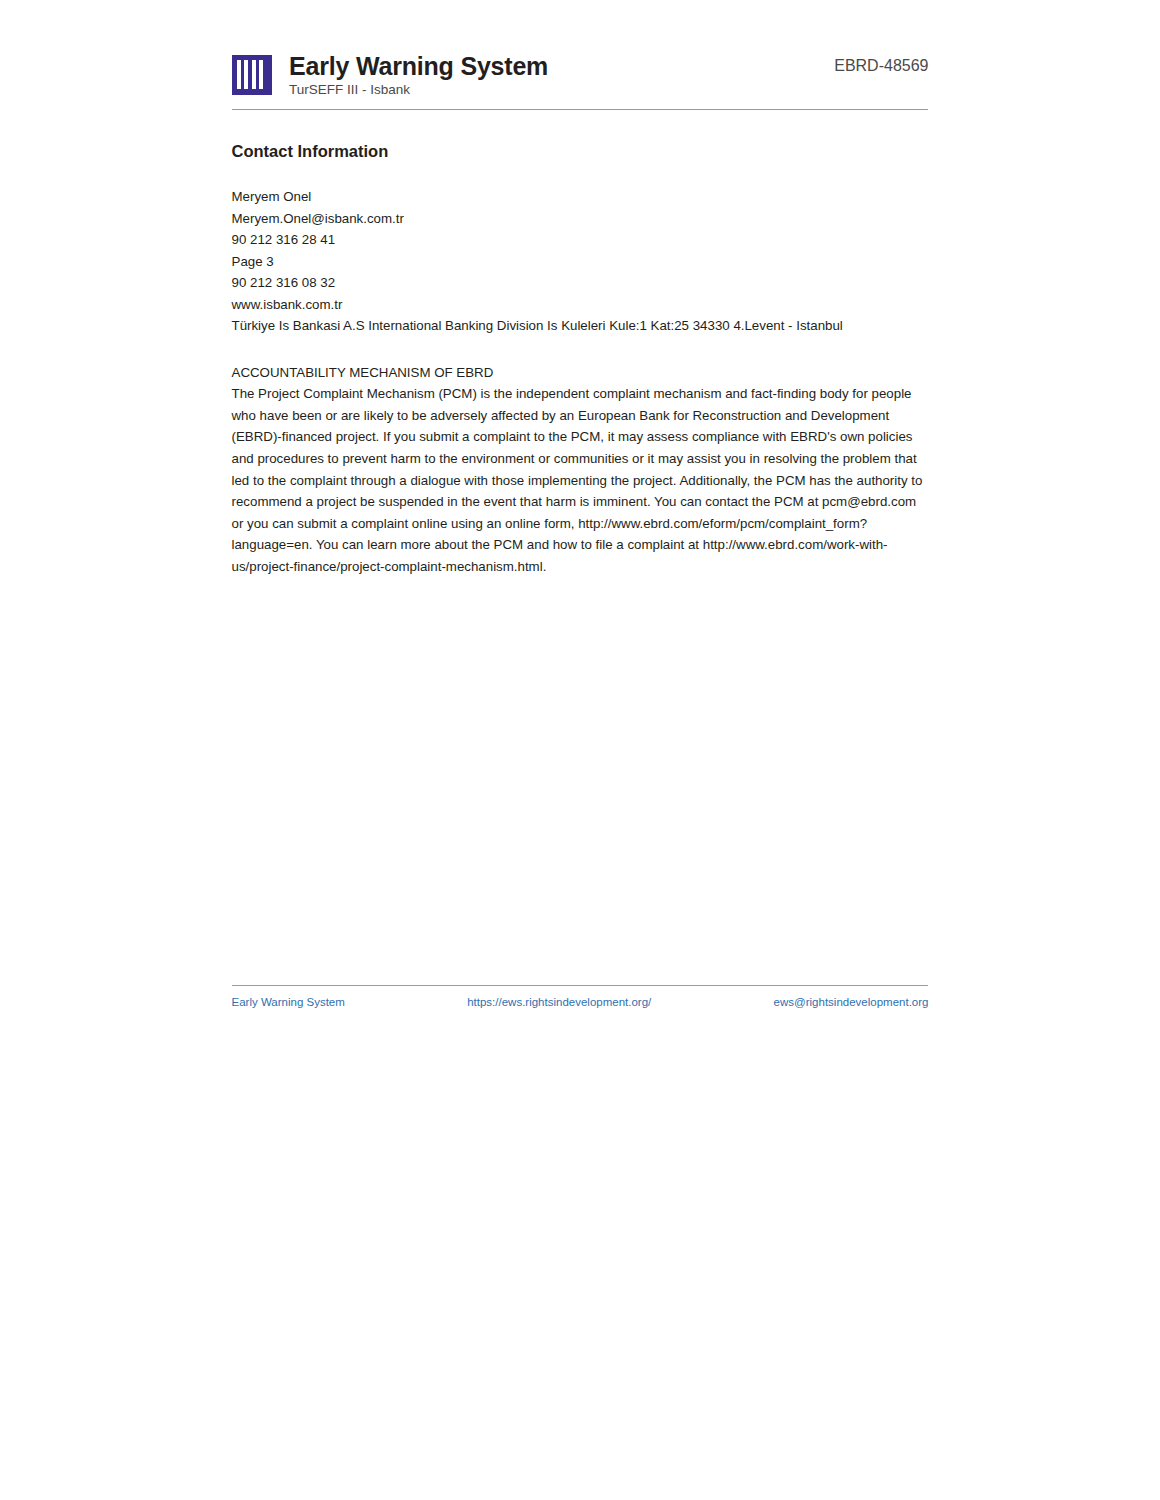Early Warning System
TurSEFF III - Isbank
EBRD-48569
Contact Information
Meryem Onel
Meryem.Onel@isbank.com.tr
90 212 316 28 41
Page 3
90 212 316 08 32
www.isbank.com.tr
Türkiye Is Bankasi A.S International Banking Division Is Kuleleri Kule:1 Kat:25 34330 4.Levent - Istanbul
ACCOUNTABILITY MECHANISM OF EBRD
The Project Complaint Mechanism (PCM) is the independent complaint mechanism and fact-finding body for people who have been or are likely to be adversely affected by an European Bank for Reconstruction and Development (EBRD)-financed project. If you submit a complaint to the PCM, it may assess compliance with EBRD's own policies and procedures to prevent harm to the environment or communities or it may assist you in resolving the problem that led to the complaint through a dialogue with those implementing the project. Additionally, the PCM has the authority to recommend a project be suspended in the event that harm is imminent. You can contact the PCM at pcm@ebrd.com or you can submit a complaint online using an online form, http://www.ebrd.com/eform/pcm/complaint_form?language=en. You can learn more about the PCM and how to file a complaint at http://www.ebrd.com/work-with-us/project-finance/project-complaint-mechanism.html.
Early Warning System
https://ews.rightsindevelopment.org/
ews@rightsindevelopment.org